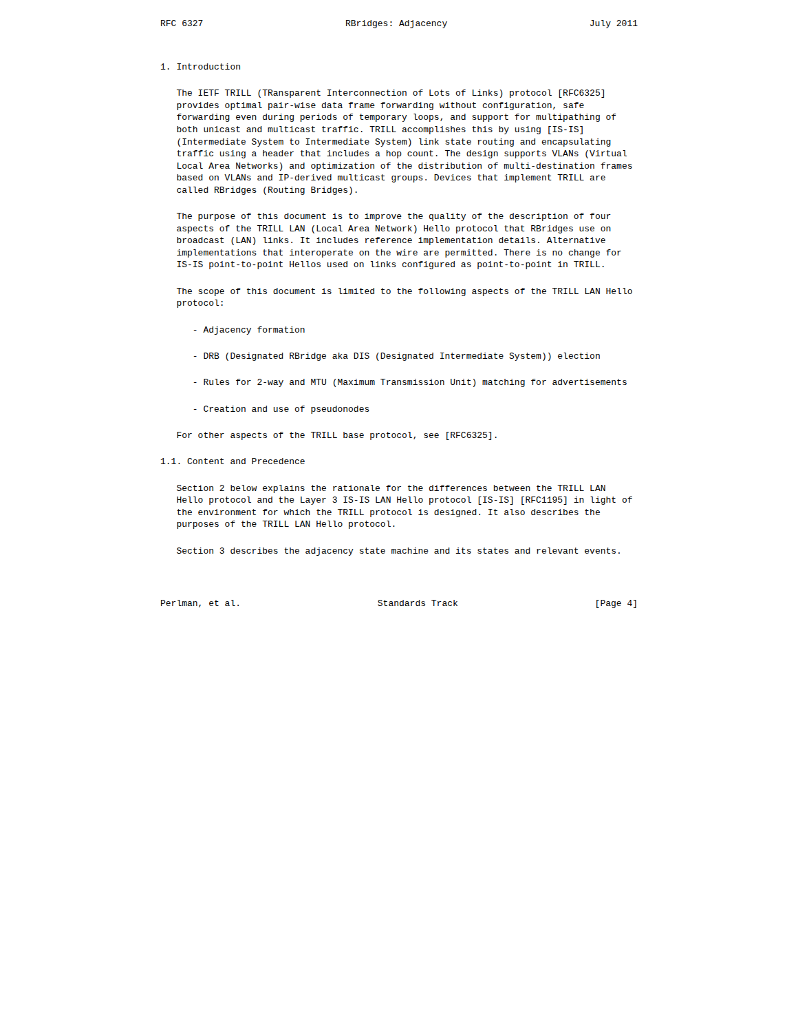RFC 6327 RBridges: Adjacency July 2011
1. Introduction
The IETF TRILL (TRansparent Interconnection of Lots of Links) protocol [RFC6325] provides optimal pair-wise data frame forwarding without configuration, safe forwarding even during periods of temporary loops, and support for multipathing of both unicast and multicast traffic. TRILL accomplishes this by using [IS-IS] (Intermediate System to Intermediate System) link state routing and encapsulating traffic using a header that includes a hop count. The design supports VLANs (Virtual Local Area Networks) and optimization of the distribution of multi-destination frames based on VLANs and IP-derived multicast groups. Devices that implement TRILL are called RBridges (Routing Bridges).
The purpose of this document is to improve the quality of the description of four aspects of the TRILL LAN (Local Area Network) Hello protocol that RBridges use on broadcast (LAN) links. It includes reference implementation details. Alternative implementations that interoperate on the wire are permitted. There is no change for IS-IS point-to-point Hellos used on links configured as point-to-point in TRILL.
The scope of this document is limited to the following aspects of the TRILL LAN Hello protocol:
- Adjacency formation
- DRB (Designated RBridge aka DIS (Designated Intermediate System)) election
- Rules for 2-way and MTU (Maximum Transmission Unit) matching for advertisements
- Creation and use of pseudonodes
For other aspects of the TRILL base protocol, see [RFC6325].
1.1. Content and Precedence
Section 2 below explains the rationale for the differences between the TRILL LAN Hello protocol and the Layer 3 IS-IS LAN Hello protocol [IS-IS] [RFC1195] in light of the environment for which the TRILL protocol is designed. It also describes the purposes of the TRILL LAN Hello protocol.
Section 3 describes the adjacency state machine and its states and relevant events.
Perlman, et al. Standards Track [Page 4]